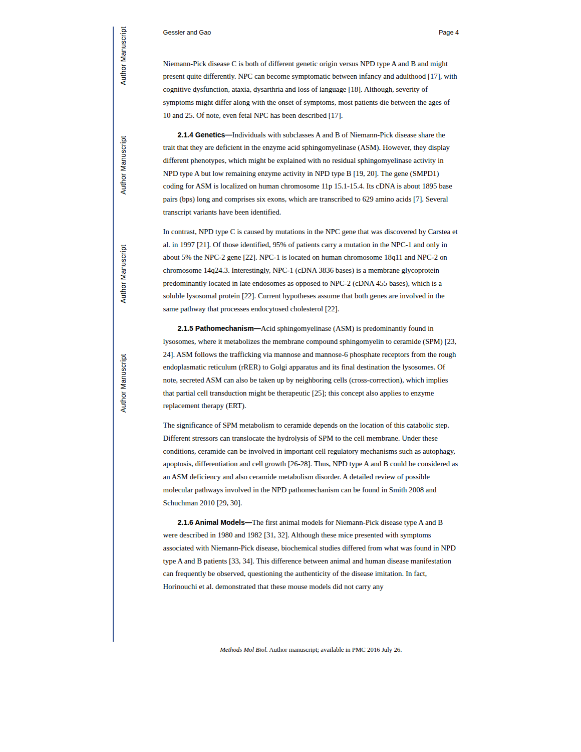Author Manuscript Author Manuscript Author Manuscript Author Manuscript
Gessler and Gao
Page 4
Niemann-Pick disease C is both of different genetic origin versus NPD type A and B and might present quite differently. NPC can become symptomatic between infancy and adulthood [17], with cognitive dysfunction, ataxia, dysarthria and loss of language [18]. Although, severity of symptoms might differ along with the onset of symptoms, most patients die between the ages of 10 and 25. Of note, even fetal NPC has been described [17].
2.1.4 Genetics—Individuals with subclasses A and B of Niemann-Pick disease share the trait that they are deficient in the enzyme acid sphingomyelinase (ASM). However, they display different phenotypes, which might be explained with no residual sphingomyelinase activity in NPD type A but low remaining enzyme activity in NPD type B [19, 20]. The gene (SMPD1) coding for ASM is localized on human chromosome 11p 15.1-15.4. Its cDNA is about 1895 base pairs (bps) long and comprises six exons, which are transcribed to 629 amino acids [7]. Several transcript variants have been identified.
In contrast, NPD type C is caused by mutations in the NPC gene that was discovered by Carstea et al. in 1997 [21]. Of those identified, 95% of patients carry a mutation in the NPC-1 and only in about 5% the NPC-2 gene [22]. NPC-1 is located on human chromosome 18q11 and NPC-2 on chromosome 14q24.3. Interestingly, NPC-1 (cDNA 3836 bases) is a membrane glycoprotein predominantly located in late endosomes as opposed to NPC-2 (cDNA 455 bases), which is a soluble lysosomal protein [22]. Current hypotheses assume that both genes are involved in the same pathway that processes endocytosed cholesterol [22].
2.1.5 Pathomechanism—Acid sphingomyelinase (ASM) is predominantly found in lysosomes, where it metabolizes the membrane compound sphingomyelin to ceramide (SPM) [23, 24]. ASM follows the trafficking via mannose and mannose-6 phosphate receptors from the rough endoplasmatic reticulum (rRER) to Golgi apparatus and its final destination the lysosomes. Of note, secreted ASM can also be taken up by neighboring cells (cross-correction), which implies that partial cell transduction might be therapeutic [25]; this concept also applies to enzyme replacement therapy (ERT).
The significance of SPM metabolism to ceramide depends on the location of this catabolic step. Different stressors can translocate the hydrolysis of SPM to the cell membrane. Under these conditions, ceramide can be involved in important cell regulatory mechanisms such as autophagy, apoptosis, differentiation and cell growth [26-28]. Thus, NPD type A and B could be considered as an ASM deficiency and also ceramide metabolism disorder. A detailed review of possible molecular pathways involved in the NPD pathomechanism can be found in Smith 2008 and Schuchman 2010 [29, 30].
2.1.6 Animal Models—The first animal models for Niemann-Pick disease type A and B were described in 1980 and 1982 [31, 32]. Although these mice presented with symptoms associated with Niemann-Pick disease, biochemical studies differed from what was found in NPD type A and B patients [33, 34]. This difference between animal and human disease manifestation can frequently be observed, questioning the authenticity of the disease imitation. In fact, Horinouchi et al. demonstrated that these mouse models did not carry any
Methods Mol Biol. Author manuscript; available in PMC 2016 July 26.